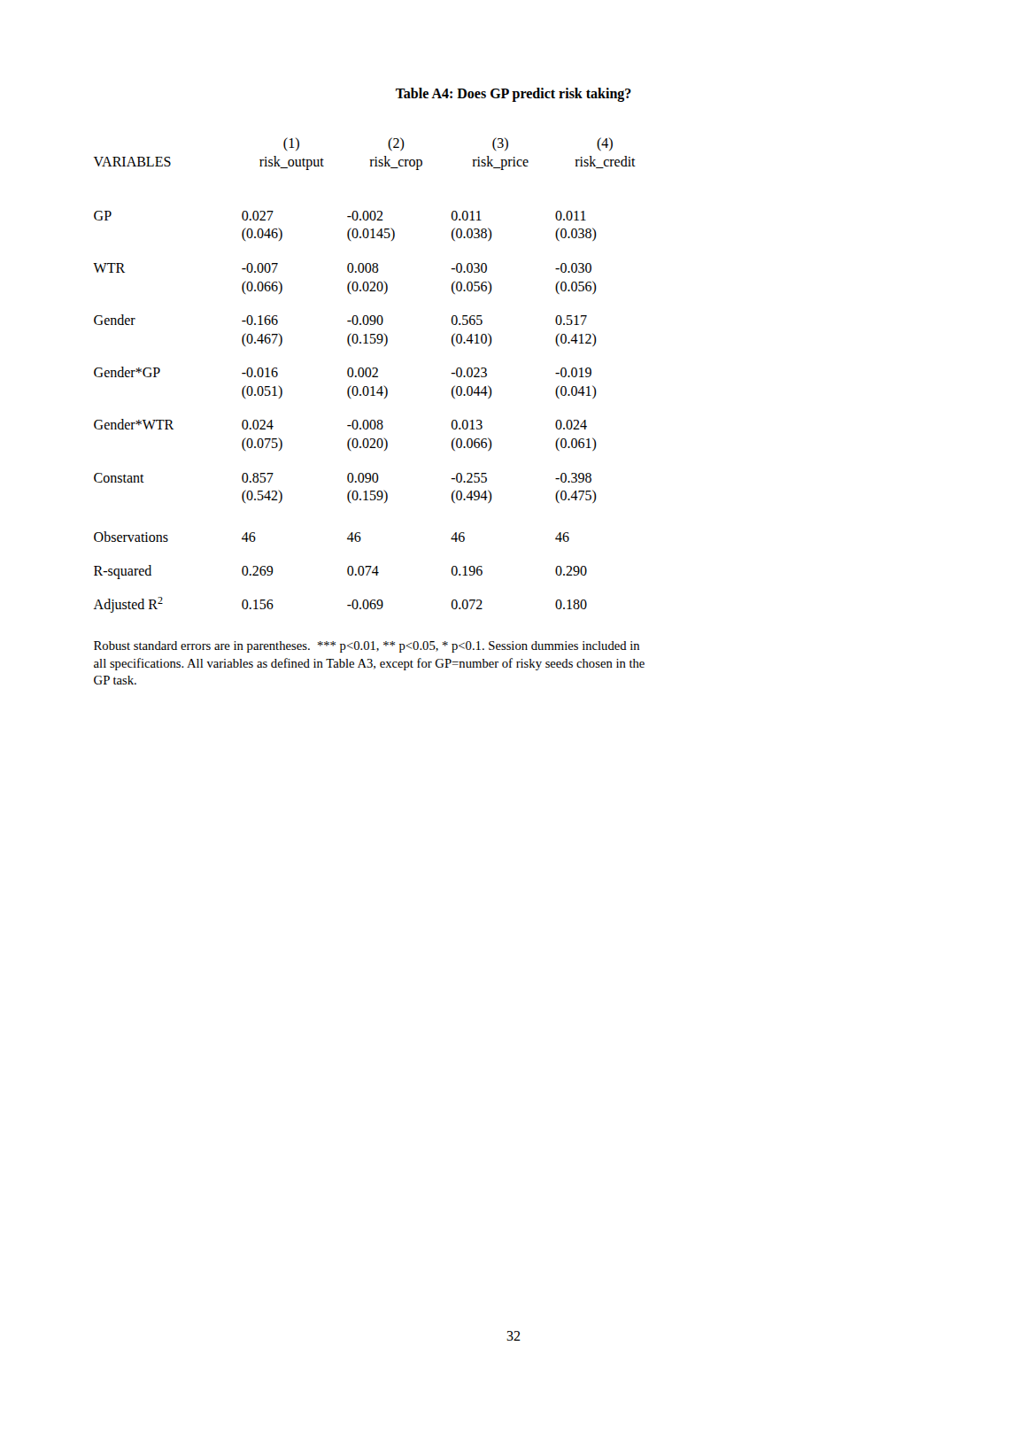Table A4: Does GP predict risk taking?
| | (1) | (2) | (3) | (4) |
| VARIABLES | risk_output | risk_crop | risk_price | risk_credit |
| GP | 0.027 | -0.002 | 0.011 | 0.011 |
| | (0.046) | (0.0145) | (0.038) | (0.038) |
| WTR | -0.007 | 0.008 | -0.030 | -0.030 |
| | (0.066) | (0.020) | (0.056) | (0.056) |
| Gender | -0.166 | -0.090 | 0.565 | 0.517 |
| | (0.467) | (0.159) | (0.410) | (0.412) |
| Gender*GP | -0.016 | 0.002 | -0.023 | -0.019 |
| | (0.051) | (0.014) | (0.044) | (0.041) |
| Gender*WTR | 0.024 | -0.008 | 0.013 | 0.024 |
| | (0.075) | (0.020) | (0.066) | (0.061) |
| Constant | 0.857 | 0.090 | -0.255 | -0.398 |
| | (0.542) | (0.159) | (0.494) | (0.475) |
| Observations | 46 | 46 | 46 | 46 |
| R-squared | 0.269 | 0.074 | 0.196 | 0.290 |
| Adjusted R 2 | 0.156 | -0.069 | 0.072 | 0.180 |
Robust standard errors are in parentheses. *** p<0.01, ** p<0.05, * p<0.1. Session dummies included in all specifications. All variables as defined in Table A3, except for GP=number of risky seeds chosen in the GP task.
32